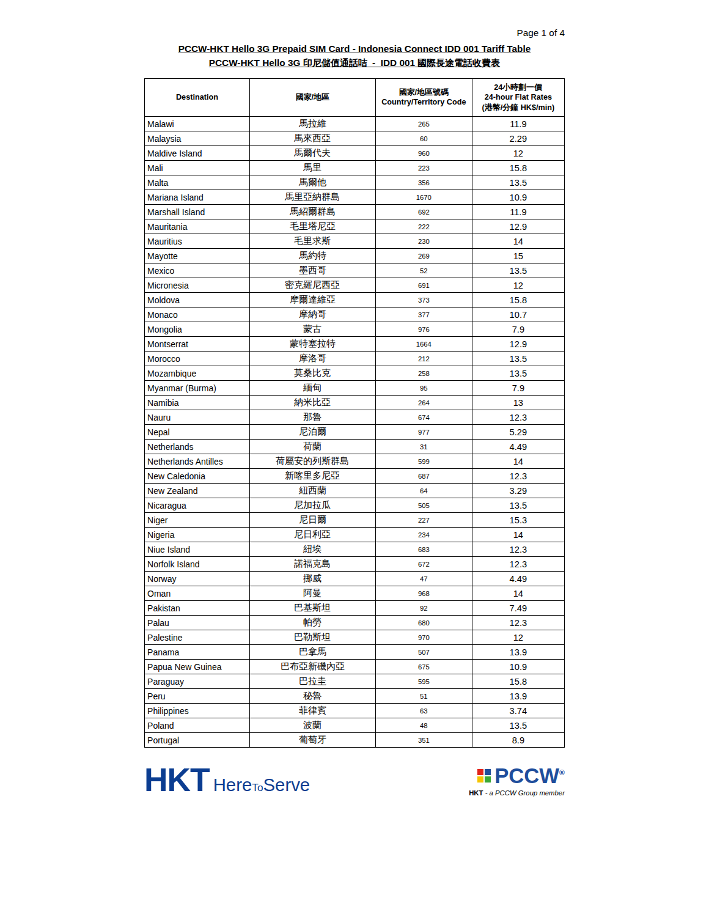Page 1 of 4
PCCW-HKT Hello 3G Prepaid SIM Card - Indonesia Connect IDD 001 Tariff Table
PCCW-HKT Hello 3G 印尼儲值通話咭 - IDD 001 國際長途電話收費表
| Destination | 國家/地區 | 國家/地區號碼 Country/Territory Code | 24小時劃一價 24-hour Flat Rates (港幣/分鐘 HK$/min) |
| --- | --- | --- | --- |
| Malawi | 馬拉維 | 265 | 11.9 |
| Malaysia | 馬來西亞 | 60 | 2.29 |
| Maldive Island | 馬爾代夫 | 960 | 12 |
| Mali | 馬里 | 223 | 15.8 |
| Malta | 馬爾他 | 356 | 13.5 |
| Mariana Island | 馬里亞納群島 | 1670 | 10.9 |
| Marshall Island | 馬紹爾群島 | 692 | 11.9 |
| Mauritania | 毛里塔尼亞 | 222 | 12.9 |
| Mauritius | 毛里求斯 | 230 | 14 |
| Mayotte | 馬約特 | 269 | 15 |
| Mexico | 墨西哥 | 52 | 13.5 |
| Micronesia | 密克羅尼西亞 | 691 | 12 |
| Moldova | 摩爾達維亞 | 373 | 15.8 |
| Monaco | 摩納哥 | 377 | 10.7 |
| Mongolia | 蒙古 | 976 | 7.9 |
| Montserrat | 蒙特塞拉特 | 1664 | 12.9 |
| Morocco | 摩洛哥 | 212 | 13.5 |
| Mozambique | 莫桑比克 | 258 | 13.5 |
| Myanmar (Burma) | 緬甸 | 95 | 7.9 |
| Namibia | 納米比亞 | 264 | 13 |
| Nauru | 那魯 | 674 | 12.3 |
| Nepal | 尼泊爾 | 977 | 5.29 |
| Netherlands | 荷蘭 | 31 | 4.49 |
| Netherlands Antilles | 荷屬安的列斯群島 | 599 | 14 |
| New Caledonia | 新喀里多尼亞 | 687 | 12.3 |
| New Zealand | 紐西蘭 | 64 | 3.29 |
| Nicaragua | 尼加拉瓜 | 505 | 13.5 |
| Niger | 尼日爾 | 227 | 15.3 |
| Nigeria | 尼日利亞 | 234 | 14 |
| Niue Island | 紐埃 | 683 | 12.3 |
| Norfolk Island | 諾福克島 | 672 | 12.3 |
| Norway | 挪威 | 47 | 4.49 |
| Oman | 阿曼 | 968 | 14 |
| Pakistan | 巴基斯坦 | 92 | 7.49 |
| Palau | 帕勞 | 680 | 12.3 |
| Palestine | 巴勒斯坦 | 970 | 12 |
| Panama | 巴拿馬 | 507 | 13.9 |
| Papua New Guinea | 巴布亞新磯內亞 | 675 | 10.9 |
| Paraguay | 巴拉圭 | 595 | 15.8 |
| Peru | 秘魯 | 51 | 13.9 |
| Philippines | 菲律賓 | 63 | 3.74 |
| Poland | 波蘭 | 48 | 13.5 |
| Portugal | 葡萄牙 | 351 | 8.9 |
HKT Here To Serve
PCCW®
HKT - a PCCW Group member